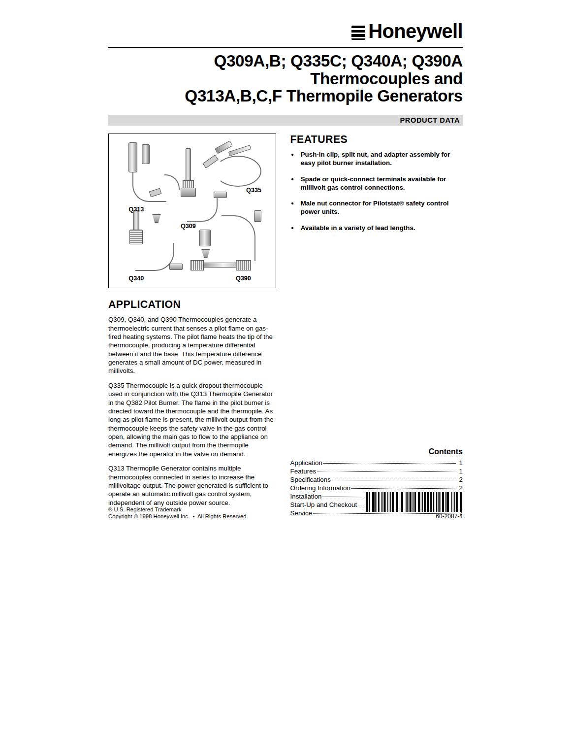Honeywell
Q309A,B; Q335C; Q340A; Q390A
Thermocouples and
Q313A,B,C,F Thermopile Generators
PRODUCT DATA
Q335
Q313
Q309
Q340
Q390
APPLICATION
Q309, Q340, and Q390 Thermocouples generate a thermoelectric current that senses a pilot flame on gas-fired heating systems. The pilot flame heats the tip of the thermocouple, producing a temperature differential between it and the base. This temperature difference generates a small amount of DC power, measured in millivolts.
Q335 Thermocouple is a quick dropout thermocouple used in conjunction with the Q313 Thermopile Generator in the Q382 Pilot Burner. The flame in the pilot burner is directed toward the thermocouple and the thermopile. As long as pilot flame is present, the millivolt output from the thermocouple keeps the safety valve in the gas control open, allowing the main gas to flow to the appliance on demand. The millivolt output from the thermopile energizes the operator in the valve on demand.
Q313 Thermopile Generator contains multiple thermocouples connected in series to increase the millivoltage output. The power generated is sufficient to operate an automatic millivolt gas control system, independent of any outside power source.
FEATURES
Push-in clip, split nut, and adapter assembly for easy pilot burner installation.
Spade or quick-connect terminals available for millivolt gas control connections.
Male nut connector for Pilotstat® safety control power units.
Available in a variety of lead lengths.
Contents
| Application | 1 |
| Features | 1 |
| Specifications | 2 |
| Ordering Information | 2 |
| Installation | 4 |
| Start-Up and Checkout | 6 |
| Service | 7 |
® U.S. Registered Trademark
Copyright © 1998 Honeywell Inc. • All Rights Reserved
60-2087-4